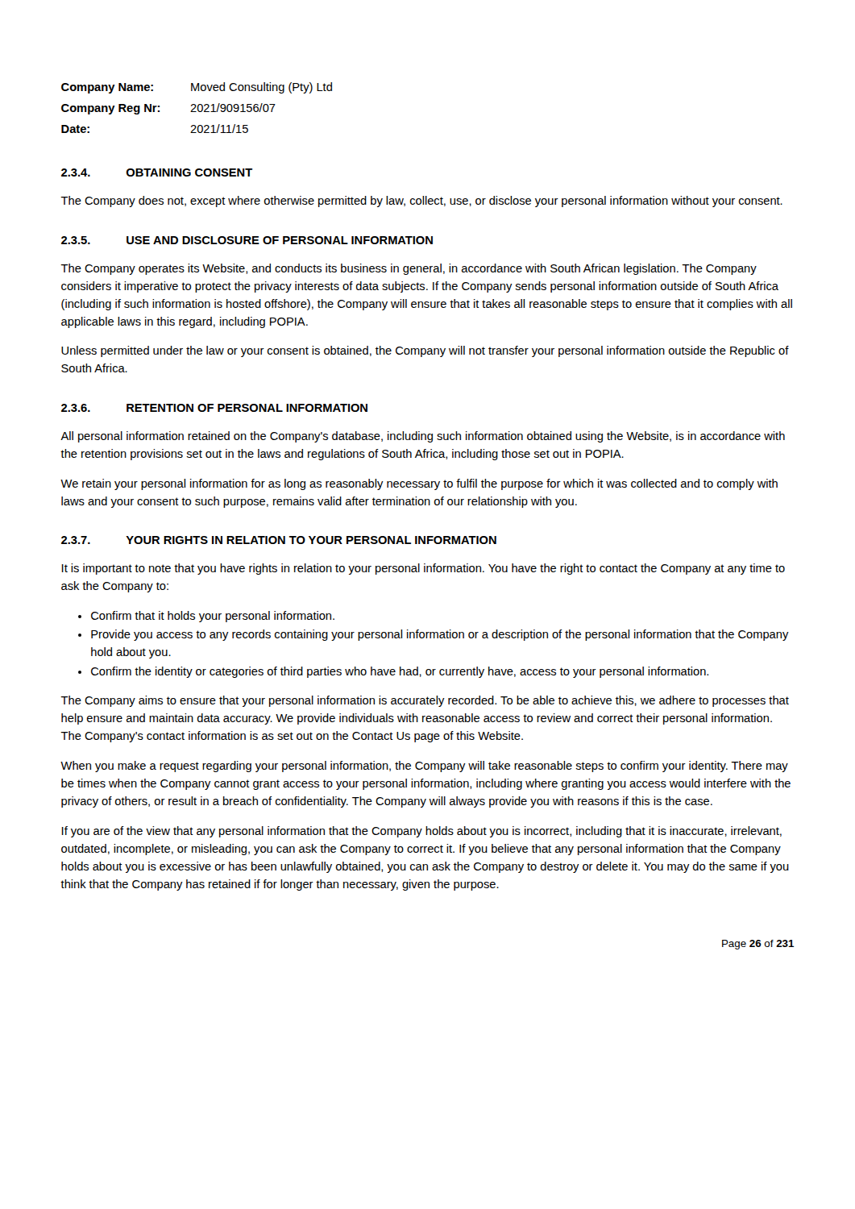| Company Name: | Moved Consulting (Pty) Ltd |
| Company Reg Nr: | 2021/909156/07 |
| Date: | 2021/11/15 |
2.3.4. OBTAINING CONSENT
The Company does not, except where otherwise permitted by law, collect, use, or disclose your personal information without your consent.
2.3.5. USE AND DISCLOSURE OF PERSONAL INFORMATION
The Company operates its Website, and conducts its business in general, in accordance with South African legislation. The Company considers it imperative to protect the privacy interests of data subjects. If the Company sends personal information outside of South Africa (including if such information is hosted offshore), the Company will ensure that it takes all reasonable steps to ensure that it complies with all applicable laws in this regard, including POPIA.
Unless permitted under the law or your consent is obtained, the Company will not transfer your personal information outside the Republic of South Africa.
2.3.6. RETENTION OF PERSONAL INFORMATION
All personal information retained on the Company's database, including such information obtained using the Website, is in accordance with the retention provisions set out in the laws and regulations of South Africa, including those set out in POPIA.
We retain your personal information for as long as reasonably necessary to fulfil the purpose for which it was collected and to comply with laws and your consent to such purpose, remains valid after termination of our relationship with you.
2.3.7. YOUR RIGHTS IN RELATION TO YOUR PERSONAL INFORMATION
It is important to note that you have rights in relation to your personal information. You have the right to contact the Company at any time to ask the Company to:
Confirm that it holds your personal information.
Provide you access to any records containing your personal information or a description of the personal information that the Company hold about you.
Confirm the identity or categories of third parties who have had, or currently have, access to your personal information.
The Company aims to ensure that your personal information is accurately recorded. To be able to achieve this, we adhere to processes that help ensure and maintain data accuracy. We provide individuals with reasonable access to review and correct their personal information. The Company's contact information is as set out on the Contact Us page of this Website.
When you make a request regarding your personal information, the Company will take reasonable steps to confirm your identity. There may be times when the Company cannot grant access to your personal information, including where granting you access would interfere with the privacy of others, or result in a breach of confidentiality. The Company will always provide you with reasons if this is the case.
If you are of the view that any personal information that the Company holds about you is incorrect, including that it is inaccurate, irrelevant, outdated, incomplete, or misleading, you can ask the Company to correct it. If you believe that any personal information that the Company holds about you is excessive or has been unlawfully obtained, you can ask the Company to destroy or delete it. You may do the same if you think that the Company has retained if for longer than necessary, given the purpose.
Page 26 of 231